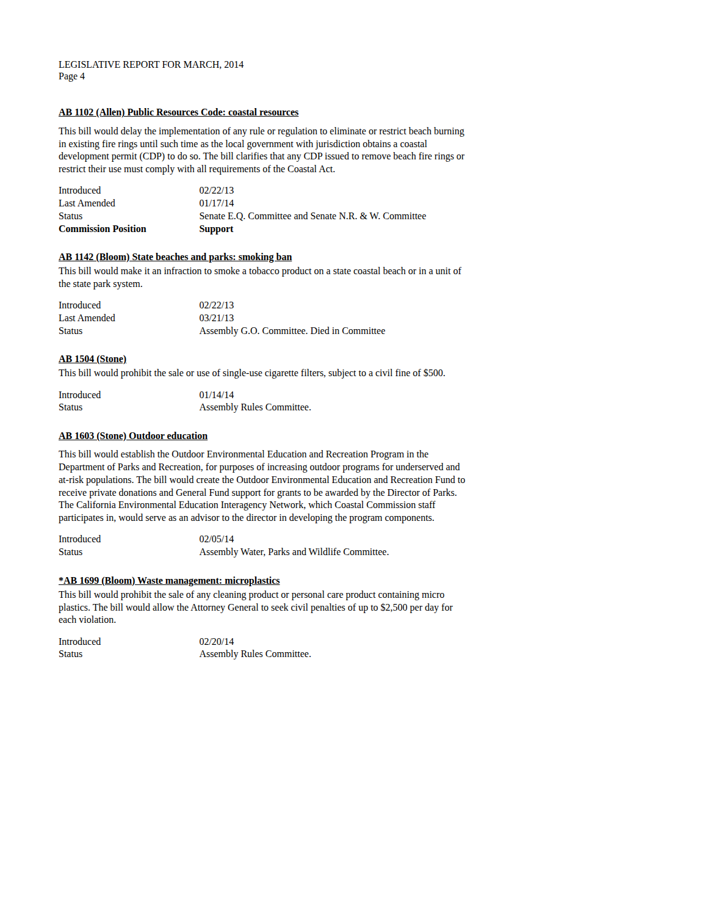LEGISLATIVE REPORT FOR MARCH, 2014
Page 4
AB 1102 (Allen) Public Resources Code: coastal resources
This bill would delay the implementation of any rule or regulation to eliminate or restrict beach burning in existing fire rings until such time as the local government with jurisdiction obtains a coastal development permit (CDP) to do so. The bill clarifies that any CDP issued to remove beach fire rings or restrict their use must comply with all requirements of the Coastal Act.
| Introduced | 02/22/13 |
| Last Amended | 01/17/14 |
| Status | Senate E.Q. Committee and Senate N.R. & W. Committee |
| Commission Position | Support |
AB 1142 (Bloom) State beaches and parks: smoking ban
This bill would make it an infraction to smoke a tobacco product on a state coastal beach or in a unit of the state park system.
| Introduced | 02/22/13 |
| Last Amended | 03/21/13 |
| Status | Assembly G.O. Committee. Died in Committee |
AB 1504 (Stone)
This bill would prohibit the sale or use of single-use cigarette filters, subject to a civil fine of $500.
| Introduced | 01/14/14 |
| Status | Assembly Rules Committee. |
AB 1603 (Stone) Outdoor education
This bill would establish the Outdoor Environmental Education and Recreation Program in the Department of Parks and Recreation, for purposes of increasing outdoor programs for underserved and at-risk populations. The bill would create the Outdoor Environmental Education and Recreation Fund to receive private donations and General Fund support for grants to be awarded by the Director of Parks. The California Environmental Education Interagency Network, which Coastal Commission staff participates in, would serve as an advisor to the director in developing the program components.
| Introduced | 02/05/14 |
| Status | Assembly Water, Parks and Wildlife Committee. |
*AB 1699 (Bloom) Waste management: microplastics
This bill would prohibit the sale of any cleaning product or personal care product containing micro plastics. The bill would allow the Attorney General to seek civil penalties of up to $2,500 per day for each violation.
| Introduced | 02/20/14 |
| Status | Assembly Rules Committee. |